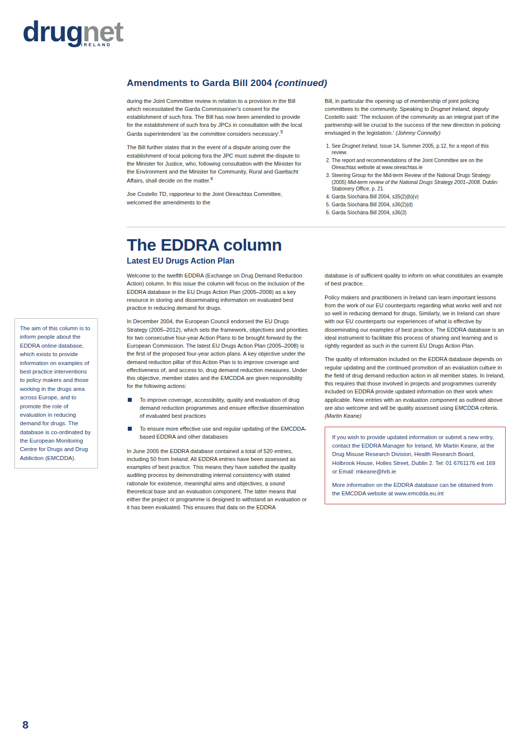drug net IRELAND
Amendments to Garda Bill 2004 (continued)
during the Joint Committee review in relation to a provision in the Bill which necessitated the Garda Commissioner's consent for the establishment of such fora. The Bill has now been amended to provide for the establishment of such fora by JPCs in consultation with the local Garda superintendent 'as the committee considers necessary'.5
The Bill further states that in the event of a dispute arising over the establishment of local policing fora the JPC must submit the dispute to the Minister for Justice, who, following consultation with the Minister for the Environment and the Minister for Community, Rural and Gaeltacht Affairs, shall decide on the matter.6
Joe Costello TD, rapporteur to the Joint Oireachtas Committee, welcomed the amendments to the
Bill, in particular the opening up of membership of joint policing committees to the community. Speaking to Drugnet Ireland, deputy Costello said: 'The inclusion of the community as an integral part of the partnership will be crucial to the success of the new direction in policing envisaged in the legislation.' (Johnny Connolly)
See Drugnet Ireland, Issue 14, Summer 2005, p.12, for a report of this review.
The report and recommendations of the Joint Committee are on the Oireachtas website at www.oireachtas.ie
Steering Group for the Mid-term Review of the National Drugs Strategy (2005) Mid-term review of the National Drugs Strategy 2001–2008. Dublin: Stationery Office, p. 21.
Garda Síochána Bill 2004, s35(2)(b)(v)
Garda Síochána Bill 2004, s36(2)(d)
Garda Síochána Bill 2004, s36(3)
The EDDRA column
Latest EU Drugs Action Plan
Welcome to the twelfth EDDRA (Exchange on Drug Demand Reduction Action) column. In this issue the column will focus on the inclusion of the EDDRA database in the EU Drugs Action Plan (2005–2008) as a key resource in storing and disseminating information on evaluated best practice in reducing demand for drugs.
In December 2004, the European Council endorsed the EU Drugs Strategy (2005–2012), which sets the framework, objectives and priorities for two consecutive four-year Action Plans to be brought forward by the European Commission. The latest EU Drugs Action Plan (2005–2008) is the first of the proposed four-year action plans. A key objective under the demand reduction pillar of this Action Plan is to improve coverage and effectiveness of, and access to, drug demand reduction measures. Under this objective, member states and the EMCDDA are given responsibility for the following actions:
To improve coverage, accessibility, quality and evaluation of drug demand reduction programmes and ensure effective dissemination of evaluated best practices
To ensure more effective use and regular updating of the EMCDDA-based EDDRA and other databases
In June 2005 the EDDRA database contained a total of 520 entries, including 50 from Ireland. All EDDRA entries have been assessed as examples of best practice. This means they have satisfied the quality auditing process by demonstrating internal consistency with stated rationale for existence, meaningful aims and objectives, a sound theoretical base and an evaluation component. The latter means that either the project or programme is designed to withstand an evaluation or it has been evaluated. This ensures that data on the EDDRA
database is of sufficient quality to inform on what constitutes an example of best practice.
Policy makers and practitioners in Ireland can learn important lessons from the work of our EU counterparts regarding what works well and not so well in reducing demand for drugs. Similarly, we in Ireland can share with our EU counterparts our experiences of what is effective by disseminating our examples of best practice. The EDDRA database is an ideal instrument to facilitate this process of sharing and learning and is rightly regarded as such in the current EU Drugs Action Plan.
The quality of information included on the EDDRA database depends on regular updating and the continued promotion of an evaluation culture in the field of drug demand reduction action in all member states. In Ireland, this requires that those involved in projects and programmes currently included on EDDRA provide updated information on their work when applicable. New entries with an evaluation component as outlined above are also welcome and will be quality assessed using EMCDDA criteria. (Martin Keane)
If you wish to provide updated information or submit a new entry, contact the EDDRA Manager for Ireland, Mr Martin Keane, at the Drug Misuse Research Division, Health Research Board, Holbrook House, Holles Street, Dublin 2. Tel: 01 6761176 ext 169 or Email: mkeane@hrb.ie
More information on the EDDRA database can be obtained from the EMCDDA website at www.emcdda.eu.int
The aim of this column is to inform people about the EDDRA online database, which exists to provide information on examples of best practice interventions to policy makers and those working in the drugs area across Europe, and to promote the role of evaluation in reducing demand for drugs. The database is co-ordinated by the European Monitoring Centre for Drugs and Drug Addiction (EMCDDA).
8